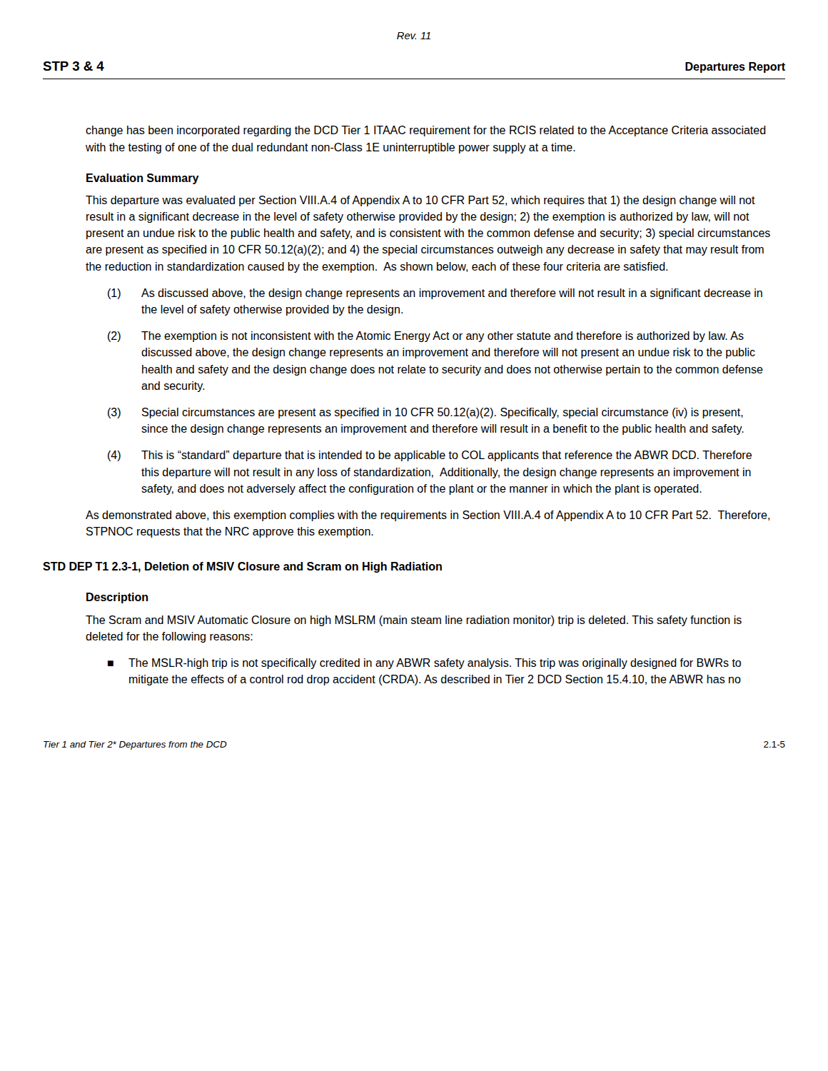Rev. 11
STP 3 & 4
Departures Report
change has been incorporated regarding the DCD Tier 1 ITAAC requirement for the RCIS related to the Acceptance Criteria associated with the testing of one of the dual redundant non-Class 1E uninterruptible power supply at a time.
Evaluation Summary
This departure was evaluated per Section VIII.A.4 of Appendix A to 10 CFR Part 52, which requires that 1) the design change will not result in a significant decrease in the level of safety otherwise provided by the design; 2) the exemption is authorized by law, will not present an undue risk to the public health and safety, and is consistent with the common defense and security; 3) special circumstances are present as specified in 10 CFR 50.12(a)(2); and 4) the special circumstances outweigh any decrease in safety that may result from the reduction in standardization caused by the exemption. As shown below, each of these four criteria are satisfied.
(1) As discussed above, the design change represents an improvement and therefore will not result in a significant decrease in the level of safety otherwise provided by the design.
(2) The exemption is not inconsistent with the Atomic Energy Act or any other statute and therefore is authorized by law. As discussed above, the design change represents an improvement and therefore will not present an undue risk to the public health and safety and the design change does not relate to security and does not otherwise pertain to the common defense and security.
(3) Special circumstances are present as specified in 10 CFR 50.12(a)(2). Specifically, special circumstance (iv) is present, since the design change represents an improvement and therefore will result in a benefit to the public health and safety.
(4) This is “standard” departure that is intended to be applicable to COL applicants that reference the ABWR DCD. Therefore this departure will not result in any loss of standardization, Additionally, the design change represents an improvement in safety, and does not adversely affect the configuration of the plant or the manner in which the plant is operated.
As demonstrated above, this exemption complies with the requirements in Section VIII.A.4 of Appendix A to 10 CFR Part 52. Therefore, STPNOC requests that the NRC approve this exemption.
STD DEP T1 2.3-1, Deletion of MSIV Closure and Scram on High Radiation
Description
The Scram and MSIV Automatic Closure on high MSLRM (main steam line radiation monitor) trip is deleted. This safety function is deleted for the following reasons:
■ The MSLR-high trip is not specifically credited in any ABWR safety analysis. This trip was originally designed for BWRs to mitigate the effects of a control rod drop accident (CRDA). As described in Tier 2 DCD Section 15.4.10, the ABWR has no
Tier 1 and Tier 2* Departures from the DCD
2.1-5